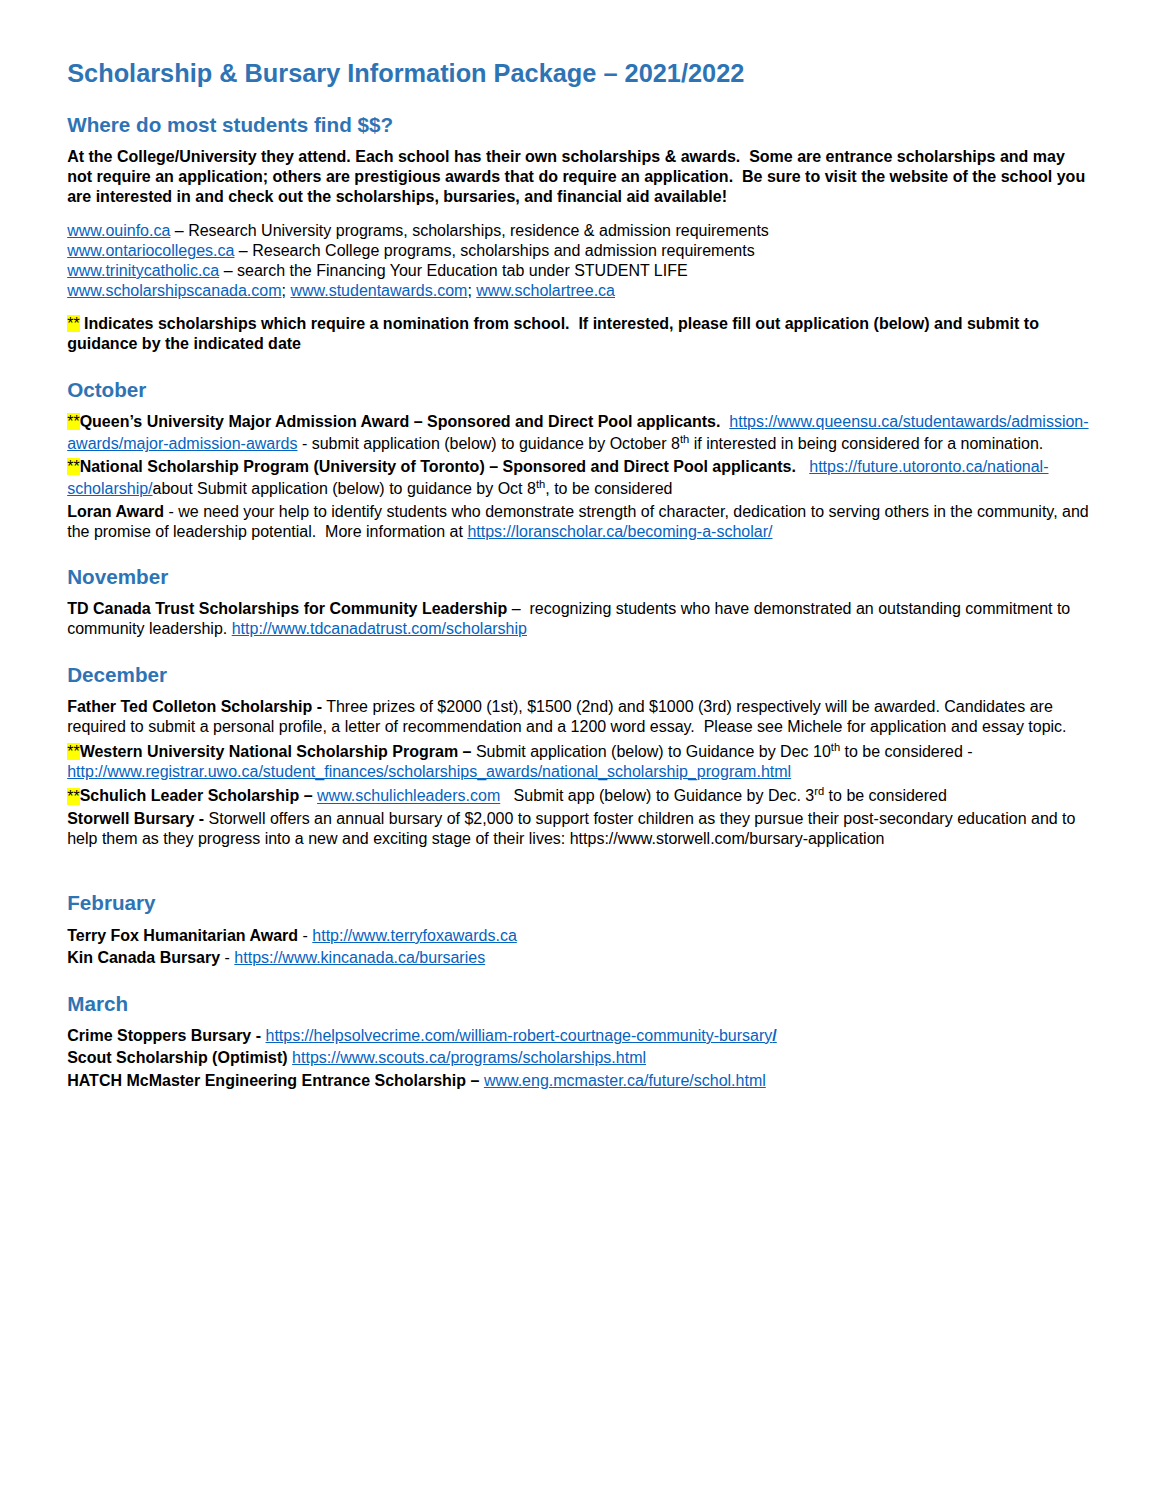Scholarship & Bursary Information Package – 2021/2022
Where do most students find $$?
At the College/University they attend. Each school has their own scholarships & awards. Some are entrance scholarships and may not require an application; others are prestigious awards that do require an application. Be sure to visit the website of the school you are interested in and check out the scholarships, bursaries, and financial aid available!
www.ouinfo.ca – Research University programs, scholarships, residence & admission requirements
www.ontariocolleges.ca – Research College programs, scholarships and admission requirements
www.trinitycatholic.ca – search the Financing Your Education tab under STUDENT LIFE
www.scholarshipscanada.com; www.studentawards.com; www.scholartree.ca
** Indicates scholarships which require a nomination from school. If interested, please fill out application (below) and submit to guidance by the indicated date
October
**Queen’s University Major Admission Award – Sponsored and Direct Pool applicants. https://www.queensu.ca/studentawards/admission-awards/major-admission-awards - submit application (below) to guidance by October 8th if interested in being considered for a nomination.
**National Scholarship Program (University of Toronto) – Sponsored and Direct Pool applicants. https://future.utoronto.ca/national-scholarship/about Submit application (below) to guidance by Oct 8th, to be considered
Loran Award - we need your help to identify students who demonstrate strength of character, dedication to serving others in the community, and the promise of leadership potential. More information at https://loranscholar.ca/becoming-a-scholar/
November
TD Canada Trust Scholarships for Community Leadership – recognizing students who have demonstrated an outstanding commitment to community leadership. http://www.tdcanadatrust.com/scholarship
December
Father Ted Colleton Scholarship - Three prizes of $2000 (1st), $1500 (2nd) and $1000 (3rd) respectively will be awarded. Candidates are required to submit a personal profile, a letter of recommendation and a 1200 word essay. Please see Michele for application and essay topic.
**Western University National Scholarship Program – Submit application (below) to Guidance by Dec 10th to be considered - http://www.registrar.uwo.ca/student_finances/scholarships_awards/national_scholarship_program.html
**Schulich Leader Scholarship – www.schulichleaders.com Submit app (below) to Guidance by Dec. 3rd to be considered
Storwell Bursary - Storwell offers an annual bursary of $2,000 to support foster children as they pursue their post-secondary education and to help them as they progress into a new and exciting stage of their lives: https://www.storwell.com/bursary-application
February
Terry Fox Humanitarian Award - http://www.terryfoxawards.ca
Kin Canada Bursary - https://www.kincanada.ca/bursaries
March
Crime Stoppers Bursary - https://helpsolvecrime.com/william-robert-courtnage-community-bursary/
Scout Scholarship (Optimist) https://www.scouts.ca/programs/scholarships.html
HATCH McMaster Engineering Entrance Scholarship – www.eng.mcmaster.ca/future/schol.html